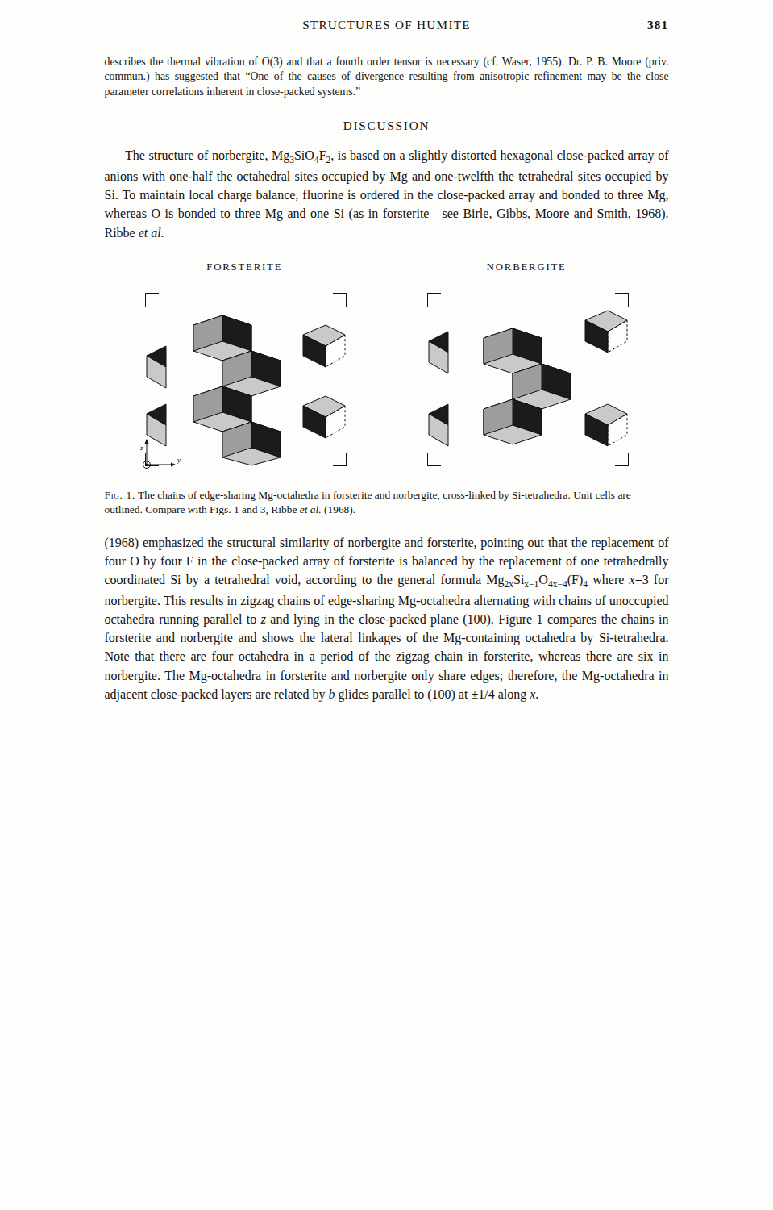Structures of Humite 381
describes the thermal vibration of O(3) and that a fourth order tensor is necessary (cf. Waser, 1955). Dr. P. B. Moore (priv. commun.) has suggested that “One of the causes of divergence resulting from anisotropic refinement may be the close parameter correlations inherent in close-packed systems.”
Discussion
The structure of norbergite, Mg3SiO4F2, is based on a slightly distorted hexagonal close-packed array of anions with one-half the octahedral sites occupied by Mg and one-twelfth the tetrahedral sites occupied by Si. To maintain local charge balance, fluorine is ordered in the close-packed array and bonded to three Mg, whereas O is bonded to three Mg and one Si (as in forsterite—see Birle, Gibbs, Moore and Smith, 1968). Ribbe et al.
Forsterite Norbergite
z y
Fig. 1. The chains of edge-sharing Mg-octahedra in forsterite and norbergite, cross-linked by Si-tetrahedra. Unit cells are outlined. Compare with Figs. 1 and 3, Ribbe et al. (1968).
(1968) emphasized the structural similarity of norbergite and forsterite, pointing out that the replacement of four O by four F in the close-packed array of forsterite is balanced by the replacement of one tetrahedrally coordinated Si by a tetrahedral void, according to the general formula Mg2xSix−1O4x−4(F)4 where x=3 for norbergite. This results in zigzag chains of edge-sharing Mg-octahedra alternating with chains of unoccupied octahedra running parallel to z and lying in the close-packed plane (100). Figure 1 compares the chains in forsterite and norbergite and shows the lateral linkages of the Mg-containing octahedra by Si-tetrahedra. Note that there are four octahedra in a period of the zigzag chain in forsterite, whereas there are six in norbergite. The Mg-octahedra in forsterite and norbergite only share edges; therefore, the Mg-octahedra in adjacent close-packed layers are related by b glides parallel to (100) at ±1/4 along x.